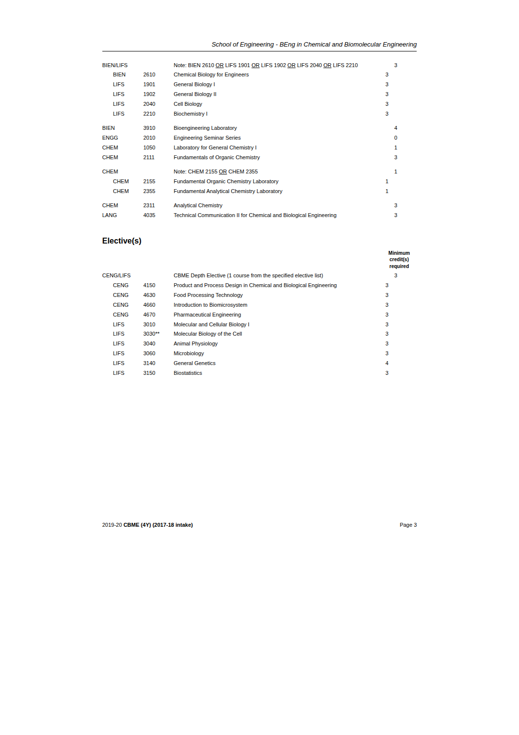School of Engineering - BEng in Chemical and Biomolecular Engineering
| BIEN/LIFS | | Note: BIEN 2610 OR LIFS 1901 OR LIFS 1902 OR LIFS 2040 OR LIFS 2210 | 3 |
| BIEN | 2610 | Chemical Biology for Engineers | 3 |
| LIFS | 1901 | General Biology I | 3 |
| LIFS | 1902 | General Biology II | 3 |
| LIFS | 2040 | Cell Biology | 3 |
| LIFS | 2210 | Biochemistry I | 3 |
| BIEN | 3910 | Bioengineering Laboratory | 4 |
| ENGG | 2010 | Engineering Seminar Series | 0 |
| CHEM | 1050 | Laboratory for General Chemistry I | 1 |
| CHEM | 2111 | Fundamentals of Organic Chemistry | 3 |
| CHEM | | Note: CHEM 2155 OR CHEM 2355 | 1 |
| CHEM | 2155 | Fundamental Organic Chemistry Laboratory | 1 |
| CHEM | 2355 | Fundamental Analytical Chemistry Laboratory | 1 |
| CHEM | 2311 | Analytical Chemistry | 3 |
| LANG | 4035 | Technical Communication II for Chemical and Biological Engineering | 3 |
Elective(s)
| | | | Minimum credit(s) required |
| CENG/LIFS | | CBME Depth Elective (1 course from the specified elective list) | 3 |
| CENG | 4150 | Product and Process Design in Chemical and Biological Engineering | 3 |
| CENG | 4630 | Food Processing Technology | 3 |
| CENG | 4660 | Introduction to Biomicrosystem | 3 |
| CENG | 4670 | Pharmaceutical Engineering | 3 |
| LIFS | 3010 | Molecular and Cellular Biology I | 3 |
| LIFS | 3030** | Molecular Biology of the Cell | 3 |
| LIFS | 3040 | Animal Physiology | 3 |
| LIFS | 3060 | Microbiology | 3 |
| LIFS | 3140 | General Genetics | 4 |
| LIFS | 3150 | Biostatistics | 3 |
2019-20 CBME (4Y) (2017-18 intake)
Page 3